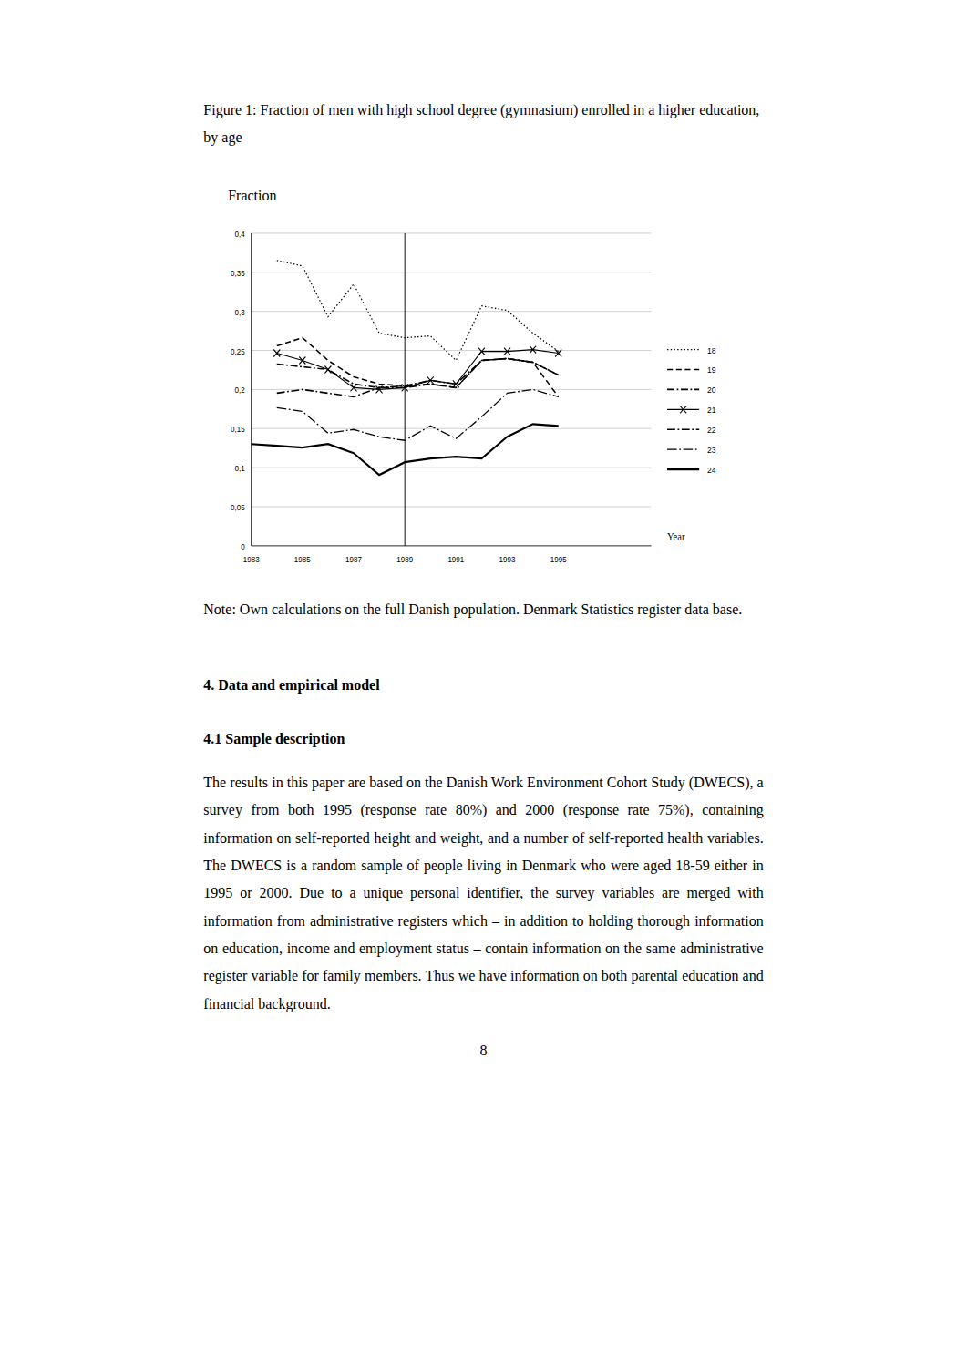Figure 1: Fraction of men with high school degree (gymnasium) enrolled in a higher education, by age
Fraction
0,4 0,35 0,3 0,25 0,2 0,15 0,1 0,05 0 1983 1985 1987 1989 1991 1993 1995 Year 18 19 20 21 22 23 24
Note: Own calculations on the full Danish population. Denmark Statistics register data base.
4. Data and empirical model
4.1 Sample description
The results in this paper are based on the Danish Work Environment Cohort Study (DWECS), a survey from both 1995 (response rate 80%) and 2000 (response rate 75%), containing information on self-reported height and weight, and a number of self-reported health variables. The DWECS is a random sample of people living in Denmark who were aged 18-59 either in 1995 or 2000. Due to a unique personal identifier, the survey variables are merged with information from administrative registers which – in addition to holding thorough information on education, income and employment status – contain information on the same administrative register variable for family members. Thus we have information on both parental education and financial background.
8